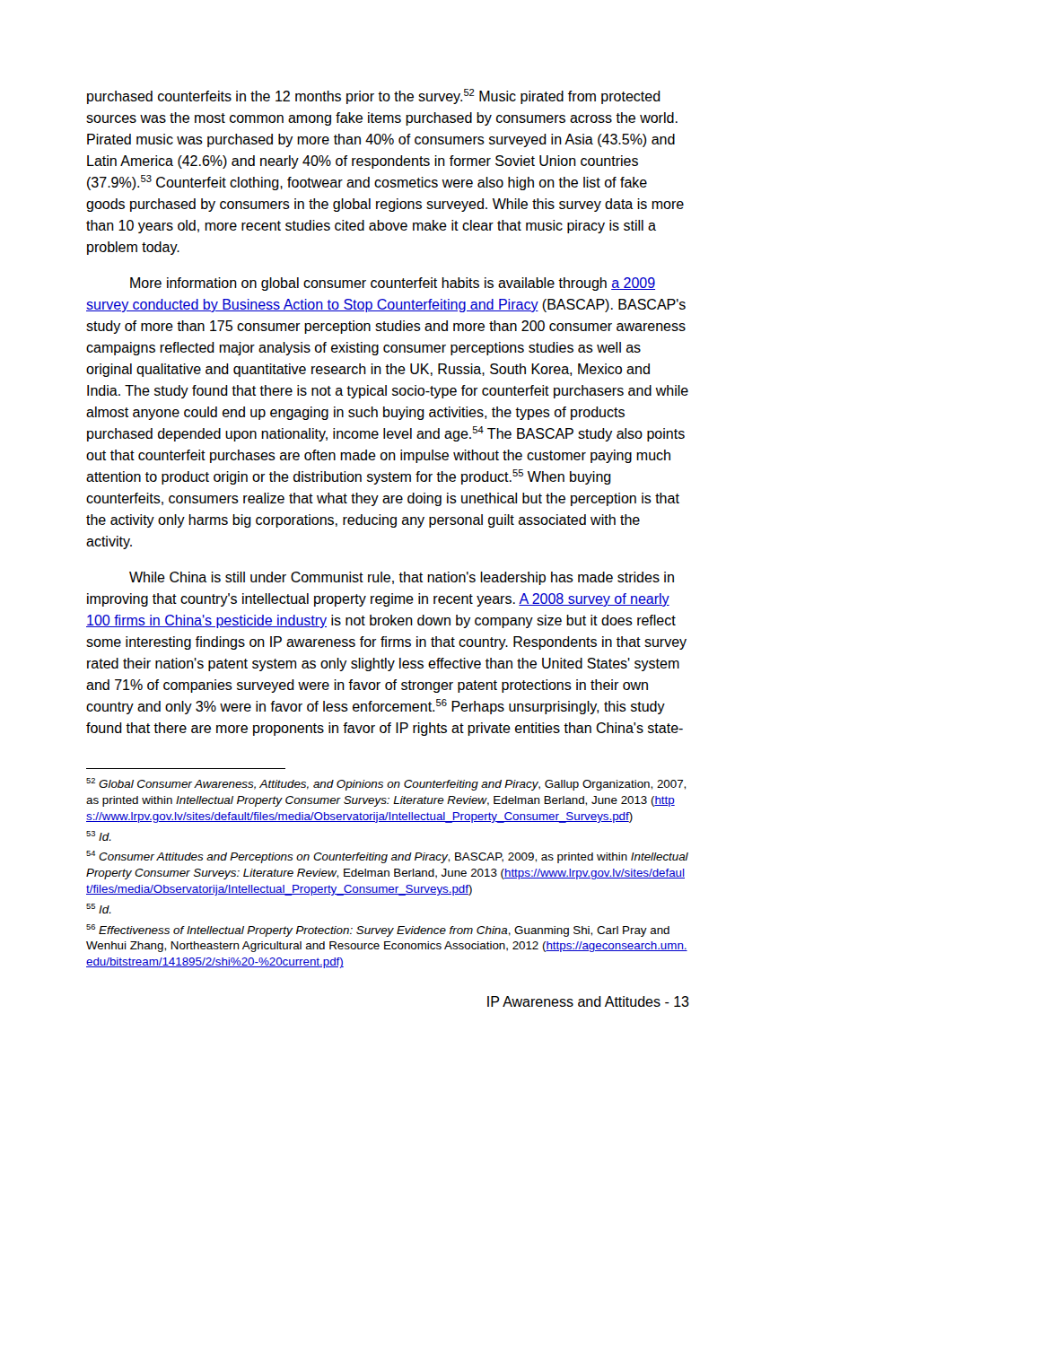purchased counterfeits in the 12 months prior to the survey.52 Music pirated from protected sources was the most common among fake items purchased by consumers across the world. Pirated music was purchased by more than 40% of consumers surveyed in Asia (43.5%) and Latin America (42.6%) and nearly 40% of respondents in former Soviet Union countries (37.9%).53 Counterfeit clothing, footwear and cosmetics were also high on the list of fake goods purchased by consumers in the global regions surveyed. While this survey data is more than 10 years old, more recent studies cited above make it clear that music piracy is still a problem today.
More information on global consumer counterfeit habits is available through a 2009 survey conducted by Business Action to Stop Counterfeiting and Piracy (BASCAP). BASCAP's study of more than 175 consumer perception studies and more than 200 consumer awareness campaigns reflected major analysis of existing consumer perceptions studies as well as original qualitative and quantitative research in the UK, Russia, South Korea, Mexico and India. The study found that there is not a typical socio-type for counterfeit purchasers and while almost anyone could end up engaging in such buying activities, the types of products purchased depended upon nationality, income level and age.54 The BASCAP study also points out that counterfeit purchases are often made on impulse without the customer paying much attention to product origin or the distribution system for the product.55 When buying counterfeits, consumers realize that what they are doing is unethical but the perception is that the activity only harms big corporations, reducing any personal guilt associated with the activity.
While China is still under Communist rule, that nation's leadership has made strides in improving that country's intellectual property regime in recent years. A 2008 survey of nearly 100 firms in China's pesticide industry is not broken down by company size but it does reflect some interesting findings on IP awareness for firms in that country. Respondents in that survey rated their nation's patent system as only slightly less effective than the United States' system and 71% of companies surveyed were in favor of stronger patent protections in their own country and only 3% were in favor of less enforcement.56 Perhaps unsurprisingly, this study found that there are more proponents in favor of IP rights at private entities than China's state-
52 Global Consumer Awareness, Attitudes, and Opinions on Counterfeiting and Piracy, Gallup Organization, 2007, as printed within Intellectual Property Consumer Surveys: Literature Review, Edelman Berland, June 2013 (https://www.lrpv.gov.lv/sites/default/files/media/Observatorija/Intellectual_Property_Consumer_Surveys.pdf)
53 Id.
54 Consumer Attitudes and Perceptions on Counterfeiting and Piracy, BASCAP, 2009, as printed within Intellectual Property Consumer Surveys: Literature Review, Edelman Berland, June 2013 (https://www.lrpv.gov.lv/sites/default/files/media/Observatorija/Intellectual_Property_Consumer_Surveys.pdf)
55 Id.
56 Effectiveness of Intellectual Property Protection: Survey Evidence from China, Guanming Shi, Carl Pray and Wenhui Zhang, Northeastern Agricultural and Resource Economics Association, 2012 (https://ageconsearch.umn.edu/bitstream/141895/2/shi%20-%20current.pdf)
IP Awareness and Attitudes - 13